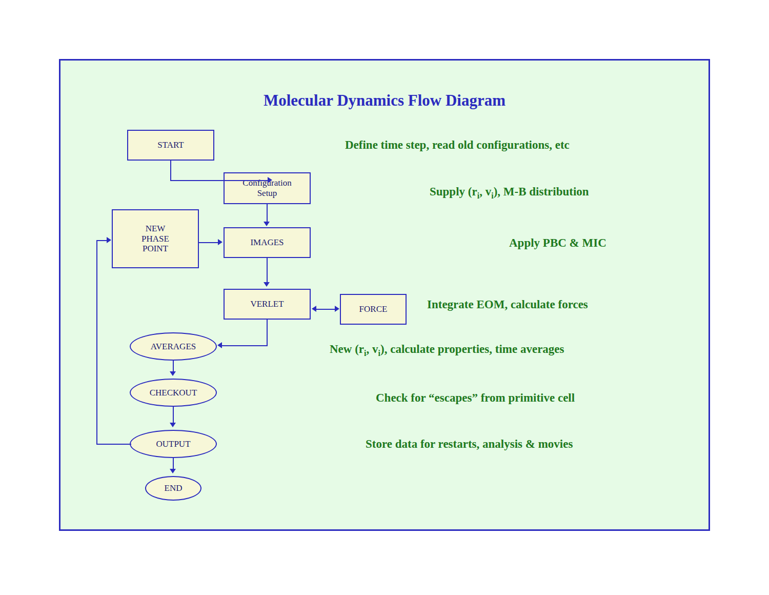Molecular Dynamics Flow Diagram
START
Configuration
Setup
NEW
PHASE
POINT
IMAGES
VERLET
FORCE
AVERAGES
CHECKOUT
OUTPUT
END
Define time step, read old configurations, etc
Supply (ri, vi), M-B distribution
Apply PBC & MIC
Integrate EOM, calculate forces
New (ri, vi), calculate properties, time averages
Check for “escapes” from primitive cell
Store data for restarts, analysis & movies